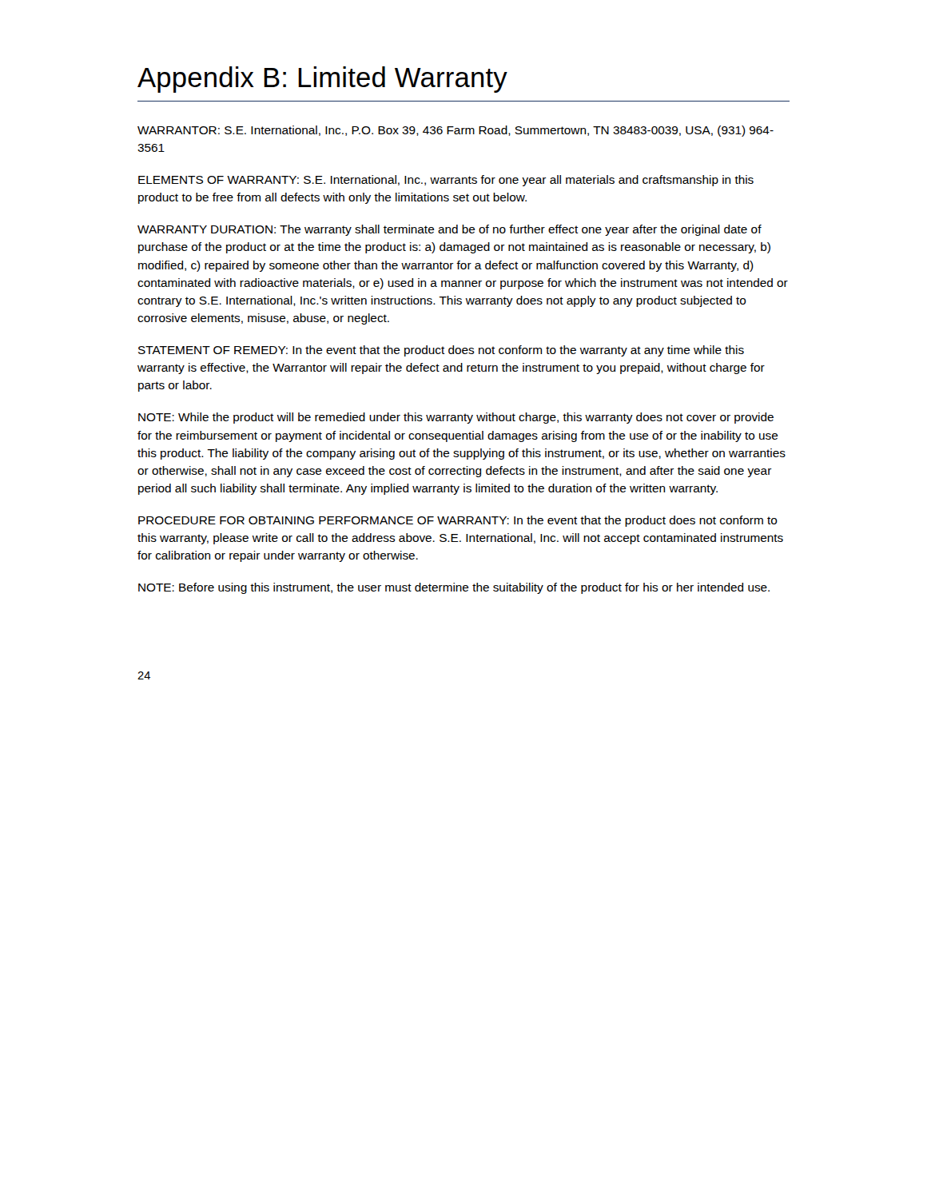Appendix B: Limited Warranty
WARRANTOR: S.E. International, Inc., P.O. Box 39, 436 Farm Road, Summertown, TN 38483-0039, USA, (931) 964-3561
ELEMENTS OF WARRANTY: S.E. International, Inc., warrants for one year all materials and craftsmanship in this product to be free from all defects with only the limitations set out below.
WARRANTY DURATION: The warranty shall terminate and be of no further effect one year after the original date of purchase of the product or at the time the product is: a) damaged or not maintained as is reasonable or necessary, b) modified, c) repaired by someone other than the warrantor for a defect or malfunction covered by this Warranty, d) contaminated with radioactive materials, or e) used in a manner or purpose for which the instrument was not intended or contrary to S.E. International, Inc.'s written instructions. This warranty does not apply to any product subjected to corrosive elements, misuse, abuse, or neglect.
STATEMENT OF REMEDY: In the event that the product does not conform to the warranty at any time while this warranty is effective, the Warrantor will repair the defect and return the instrument to you prepaid, without charge for parts or labor.
NOTE: While the product will be remedied under this warranty without charge, this warranty does not cover or provide for the reimbursement or payment of incidental or consequential damages arising from the use of or the inability to use this product. The liability of the company arising out of the supplying of this instrument, or its use, whether on warranties or otherwise, shall not in any case exceed the cost of correcting defects in the instrument, and after the said one year period all such liability shall terminate. Any implied warranty is limited to the duration of the written warranty.
PROCEDURE FOR OBTAINING PERFORMANCE OF WARRANTY: In the event that the product does not conform to this warranty, please write or call to the address above. S.E. International, Inc. will not accept contaminated instruments for calibration or repair under warranty or otherwise.
NOTE: Before using this instrument, the user must determine the suitability of the product for his or her intended use.
24